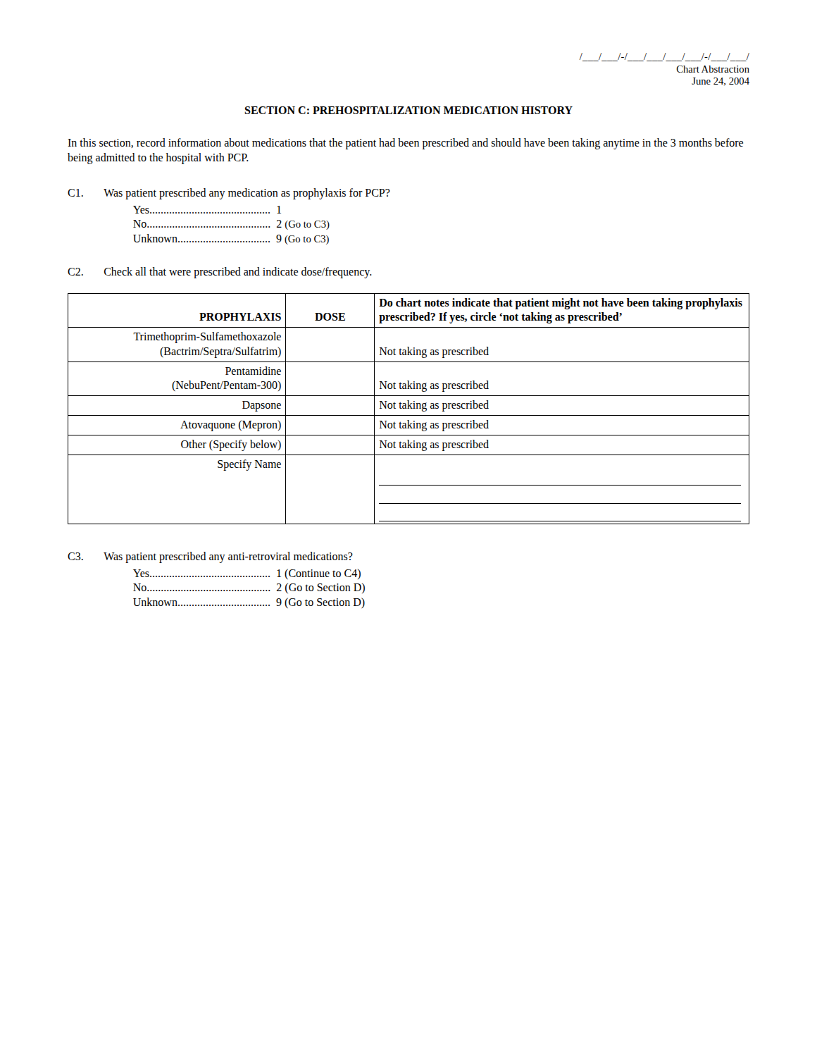/___/___/-/___/___/___/___/-/___/___/
Chart Abstraction
June 24, 2004
Section C: Prehospitalization Medication History
In this section, record information about medications that the patient had been prescribed and should have been taking anytime in the 3 months before being admitted to the hospital with PCP.
C1.
Was patient prescribed any medication as prophylaxis for PCP?
Yes........................................... 1
No............................................ 2 (Go to C3)
Unknown................................. 9 (Go to C3)
C2.
Check all that were prescribed and indicate dose/frequency.
| PROPHYLAXIS | DOSE | Do chart notes indicate that patient might not have been taking prophylaxis prescribed? If yes, circle ‘not taking as prescribed’ |
| --- | --- | --- |
| Trimethoprim-Sulfamethoxazole (Bactrim/Septra/Sulfatrim) | | Not taking as prescribed |
| Pentamidine (NebuPent/Pentam-300) | | Not taking as prescribed |
| Dapsone | | Not taking as prescribed |
| Atovaquone (Mepron) | | Not taking as prescribed |
| Other (Specify below) | | Not taking as prescribed |
| Specify Name | | |
C3.
Was patient prescribed any anti-retroviral medications?
Yes........................................... 1 (Continue to C4)
No............................................ 2 (Go to Section D)
Unknown................................. 9 (Go to Section D)